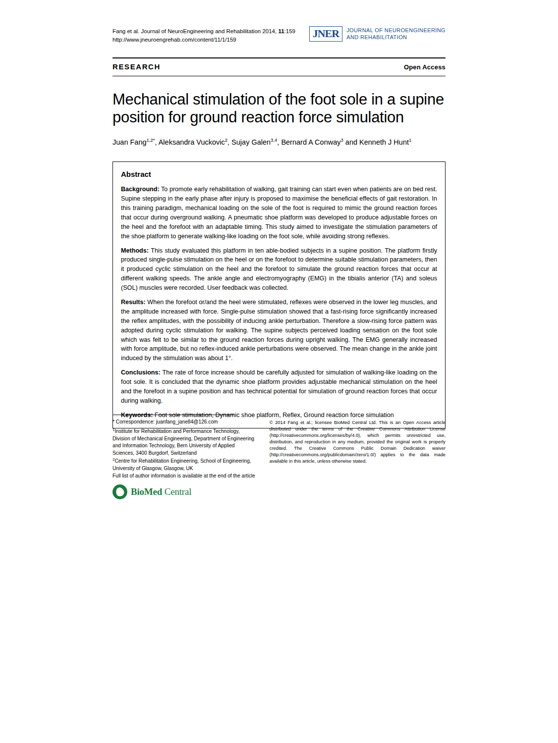Fang et al. Journal of NeuroEngineering and Rehabilitation 2014, 11:159
http://www.jneuroengrehab.com/content/11/1/159
JNER
Journal of NeuroEngineering and Rehabilitation
Research
Open Access
Mechanical stimulation of the foot sole in a supine position for ground reaction force simulation
Juan Fang1,2*, Aleksandra Vuckovic2, Sujay Galen3,4, Bernard A Conway3 and Kenneth J Hunt1
Abstract
Background: To promote early rehabilitation of walking, gait training can start even when patients are on bed rest. Supine stepping in the early phase after injury is proposed to maximise the beneficial effects of gait restoration. In this training paradigm, mechanical loading on the sole of the foot is required to mimic the ground reaction forces that occur during overground walking. A pneumatic shoe platform was developed to produce adjustable forces on the heel and the forefoot with an adaptable timing. This study aimed to investigate the stimulation parameters of the shoe platform to generate walking-like loading on the foot sole, while avoiding strong reflexes.
Methods: This study evaluated this platform in ten able-bodied subjects in a supine position. The platform firstly produced single-pulse stimulation on the heel or on the forefoot to determine suitable stimulation parameters, then it produced cyclic stimulation on the heel and the forefoot to simulate the ground reaction forces that occur at different walking speeds. The ankle angle and electromyography (EMG) in the tibialis anterior (TA) and soleus (SOL) muscles were recorded. User feedback was collected.
Results: When the forefoot or/and the heel were stimulated, reflexes were observed in the lower leg muscles, and the amplitude increased with force. Single-pulse stimulation showed that a fast-rising force significantly increased the reflex amplitudes, with the possibility of inducing ankle perturbation. Therefore a slow-rising force pattern was adopted during cyclic stimulation for walking. The supine subjects perceived loading sensation on the foot sole which was felt to be similar to the ground reaction forces during upright walking. The EMG generally increased with force amplitude, but no reflex-induced ankle perturbations were observed. The mean change in the ankle joint induced by the stimulation was about 1°.
Conclusions: The rate of force increase should be carefully adjusted for simulation of walking-like loading on the foot sole. It is concluded that the dynamic shoe platform provides adjustable mechanical stimulation on the heel and the forefoot in a supine position and has technical potential for simulation of ground reaction forces that occur during walking.
Keywords: Foot sole stimulation, Dynamic shoe platform, Reflex, Ground reaction force simulation
* Correspondence: juanfang_jane84@126.com
1Institute for Rehabilitation and Performance Technology, Division of Mechanical Engineering, Department of Engineering and Information Technology, Bern University of Applied Sciences, 3400 Burgdorf, Switzerland
2Centre for Rehabilitation Engineering, School of Engineering, University of Glasgow, Glasgow, UK
Full list of author information is available at the end of the article
BioMed Central
© 2014 Fang et al.; licensee BioMed Central Ltd. This is an Open Access article distributed under the terms of the Creative Commons Attribution License (http://creativecommons.org/licenses/by/4.0), which permits unrestricted use, distribution, and reproduction in any medium, provided the original work is properly credited. The Creative Commons Public Domain Dedication waiver (http://creativecommons.org/publicdomain/zero/1.0/) applies to the data made available in this article, unless otherwise stated.